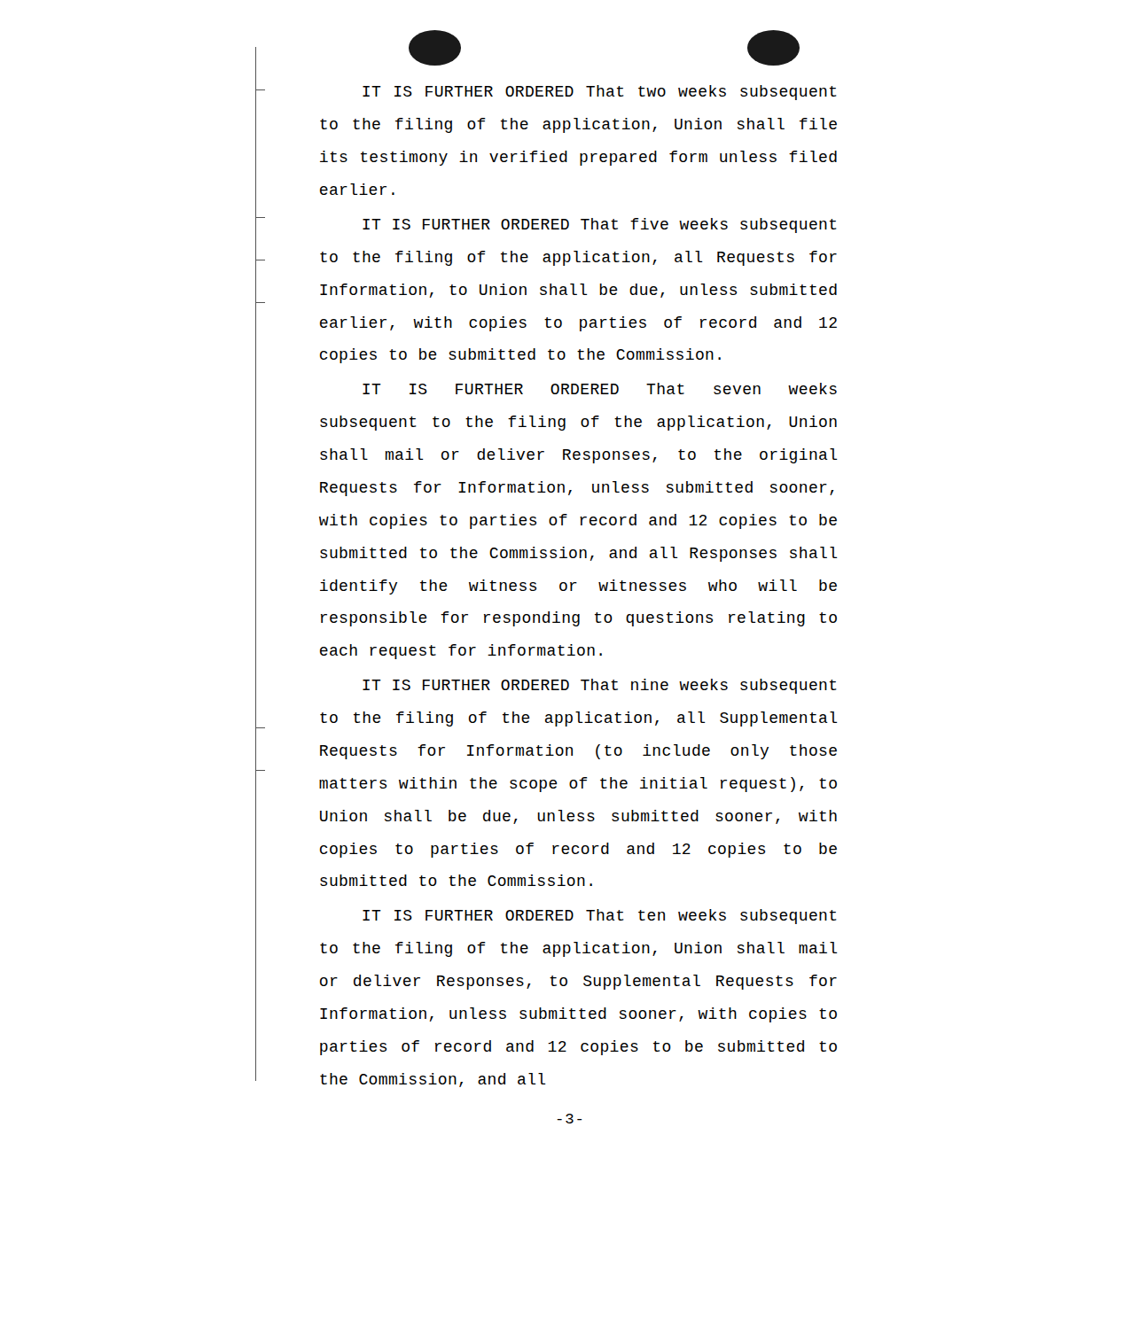IT IS FURTHER ORDERED That two weeks subsequent to the filing of the application, Union shall file its testimony in verified prepared form unless filed earlier.
IT IS FURTHER ORDERED That five weeks subsequent to the filing of the application, all Requests for Information, to Union shall be due, unless submitted earlier, with copies to parties of record and 12 copies to be submitted to the Commission.
IT IS FURTHER ORDERED That seven weeks subsequent to the filing of the application, Union shall mail or deliver Responses, to the original Requests for Information, unless submitted sooner, with copies to parties of record and 12 copies to be submitted to the Commission, and all Responses shall identify the witness or witnesses who will be responsible for responding to questions relating to each request for information.
IT IS FURTHER ORDERED That nine weeks subsequent to the filing of the application, all Supplemental Requests for Information (to include only those matters within the scope of the initial request), to Union shall be due, unless submitted sooner, with copies to parties of record and 12 copies to be submitted to the Commission.
IT IS FURTHER ORDERED That ten weeks subsequent to the filing of the application, Union shall mail or deliver Responses, to Supplemental Requests for Information, unless submitted sooner, with copies to parties of record and 12 copies to be submitted to the Commission, and all
-3-